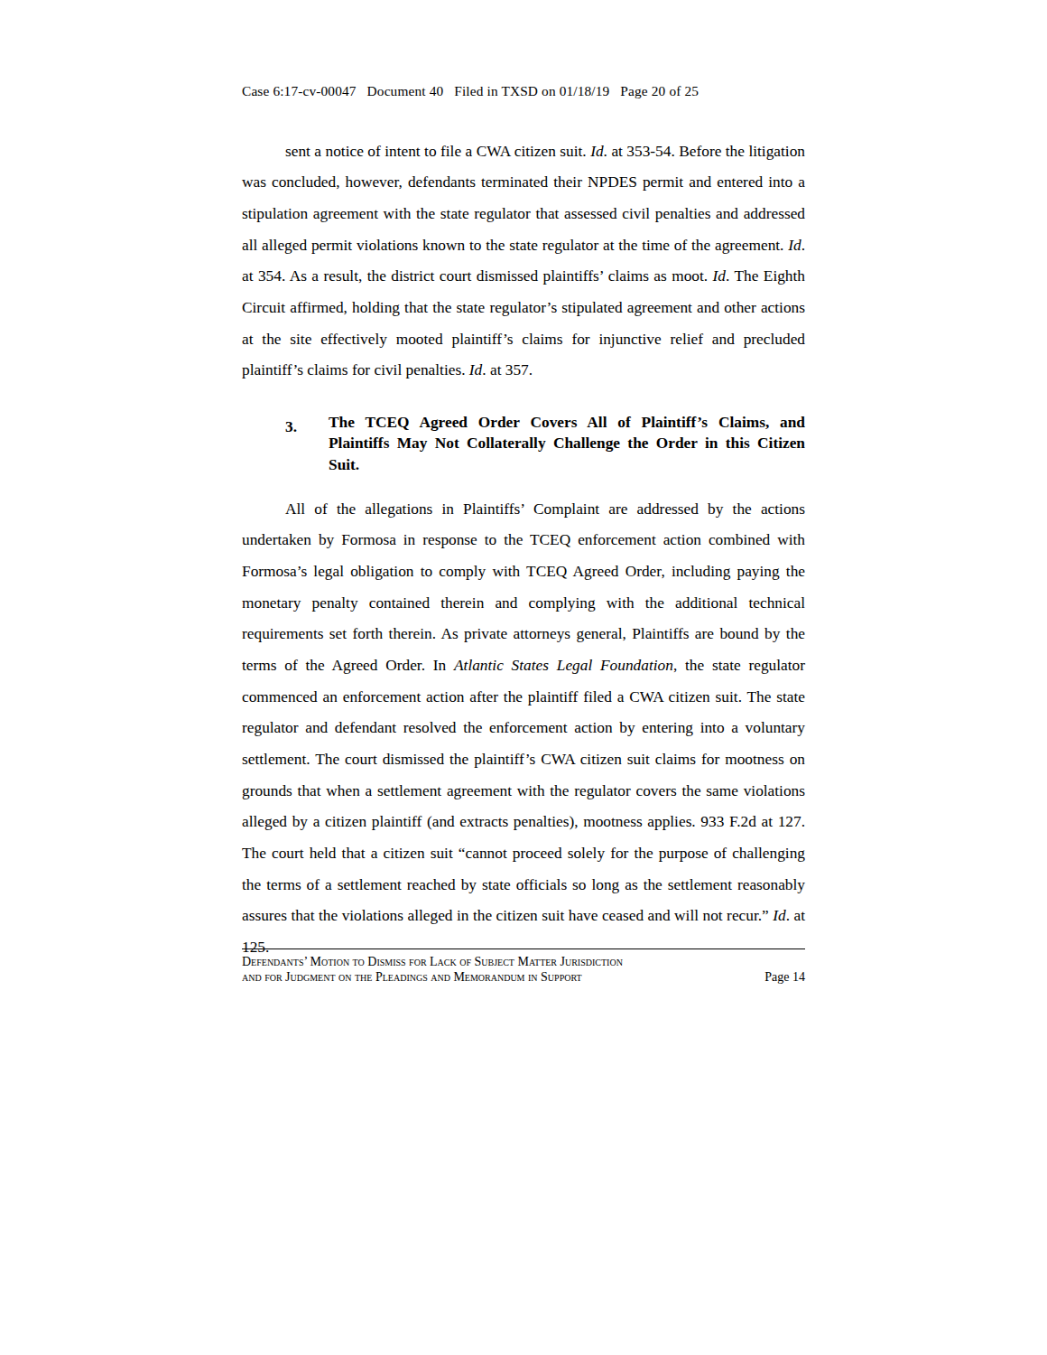Case 6:17-cv-00047 Document 40 Filed in TXSD on 01/18/19 Page 20 of 25
sent a notice of intent to file a CWA citizen suit. Id. at 353-54. Before the litigation was concluded, however, defendants terminated their NPDES permit and entered into a stipulation agreement with the state regulator that assessed civil penalties and addressed all alleged permit violations known to the state regulator at the time of the agreement. Id. at 354. As a result, the district court dismissed plaintiffs’ claims as moot. Id. The Eighth Circuit affirmed, holding that the state regulator’s stipulated agreement and other actions at the site effectively mooted plaintiff’s claims for injunctive relief and precluded plaintiff’s claims for civil penalties. Id. at 357.
3.
The TCEQ Agreed Order Covers All of Plaintiff’s Claims, and Plaintiffs May Not Collaterally Challenge the Order in this Citizen Suit.
All of the allegations in Plaintiffs’ Complaint are addressed by the actions undertaken by Formosa in response to the TCEQ enforcement action combined with Formosa’s legal obligation to comply with TCEQ Agreed Order, including paying the monetary penalty contained therein and complying with the additional technical requirements set forth therein. As private attorneys general, Plaintiffs are bound by the terms of the Agreed Order. In Atlantic States Legal Foundation, the state regulator commenced an enforcement action after the plaintiff filed a CWA citizen suit. The state regulator and defendant resolved the enforcement action by entering into a voluntary settlement. The court dismissed the plaintiff’s CWA citizen suit claims for mootness on grounds that when a settlement agreement with the regulator covers the same violations alleged by a citizen plaintiff (and extracts penalties), mootness applies. 933 F.2d at 127. The court held that a citizen suit “cannot proceed solely for the purpose of challenging the terms of a settlement reached by state officials so long as the settlement reasonably assures that the violations alleged in the citizen suit have ceased and will not recur.” Id. at 125.
Defendants’ Motion to Dismiss for Lack of Subject Matter Jurisdiction
and for Judgment on the Pleadings and Memorandum in Support
Page 14